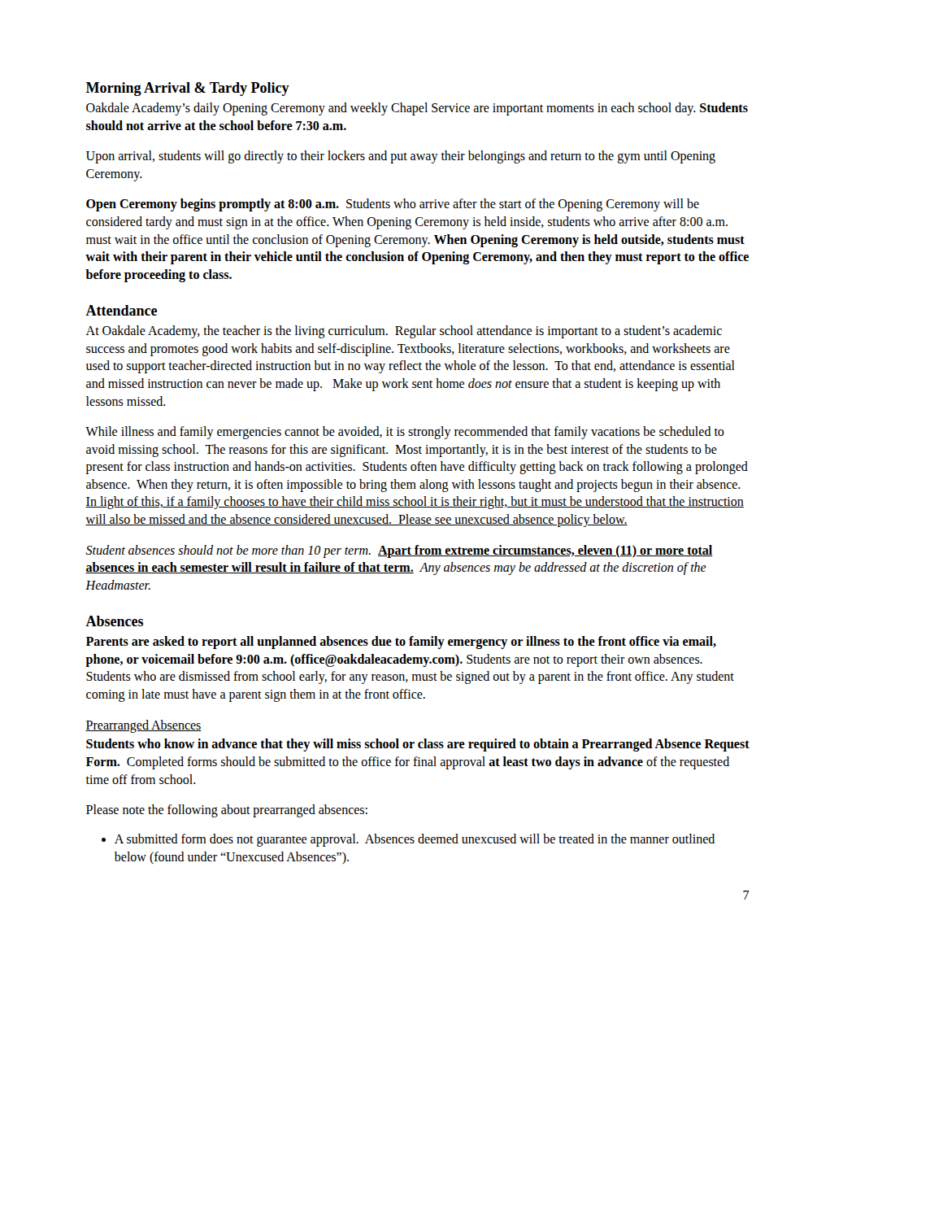Morning Arrival & Tardy Policy
Oakdale Academy’s daily Opening Ceremony and weekly Chapel Service are important moments in each school day. Students should not arrive at the school before 7:30 a.m.
Upon arrival, students will go directly to their lockers and put away their belongings and return to the gym until Opening Ceremony.
Open Ceremony begins promptly at 8:00 a.m. Students who arrive after the start of the Opening Ceremony will be considered tardy and must sign in at the office. When Opening Ceremony is held inside, students who arrive after 8:00 a.m. must wait in the office until the conclusion of Opening Ceremony. When Opening Ceremony is held outside, students must wait with their parent in their vehicle until the conclusion of Opening Ceremony, and then they must report to the office before proceeding to class.
Attendance
At Oakdale Academy, the teacher is the living curriculum. Regular school attendance is important to a student’s academic success and promotes good work habits and self-discipline. Textbooks, literature selections, workbooks, and worksheets are used to support teacher-directed instruction but in no way reflect the whole of the lesson. To that end, attendance is essential and missed instruction can never be made up. Make up work sent home does not ensure that a student is keeping up with lessons missed.
While illness and family emergencies cannot be avoided, it is strongly recommended that family vacations be scheduled to avoid missing school. The reasons for this are significant. Most importantly, it is in the best interest of the students to be present for class instruction and hands-on activities. Students often have difficulty getting back on track following a prolonged absence. When they return, it is often impossible to bring them along with lessons taught and projects begun in their absence. In light of this, if a family chooses to have their child miss school it is their right, but it must be understood that the instruction will also be missed and the absence considered unexcused. Please see unexcused absence policy below.
Student absences should not be more than 10 per term. Apart from extreme circumstances, eleven (11) or more total absences in each semester will result in failure of that term. Any absences may be addressed at the discretion of the Headmaster.
Absences
Parents are asked to report all unplanned absences due to family emergency or illness to the front office via email, phone, or voicemail before 9:00 a.m. (office@oakdaleacademy.com). Students are not to report their own absences. Students who are dismissed from school early, for any reason, must be signed out by a parent in the front office. Any student coming in late must have a parent sign them in at the front office.
Prearranged Absences
Students who know in advance that they will miss school or class are required to obtain a Prearranged Absence Request Form. Completed forms should be submitted to the office for final approval at least two days in advance of the requested time off from school.
Please note the following about prearranged absences:
A submitted form does not guarantee approval. Absences deemed unexcused will be treated in the manner outlined below (found under “Unexcused Absences”).
7